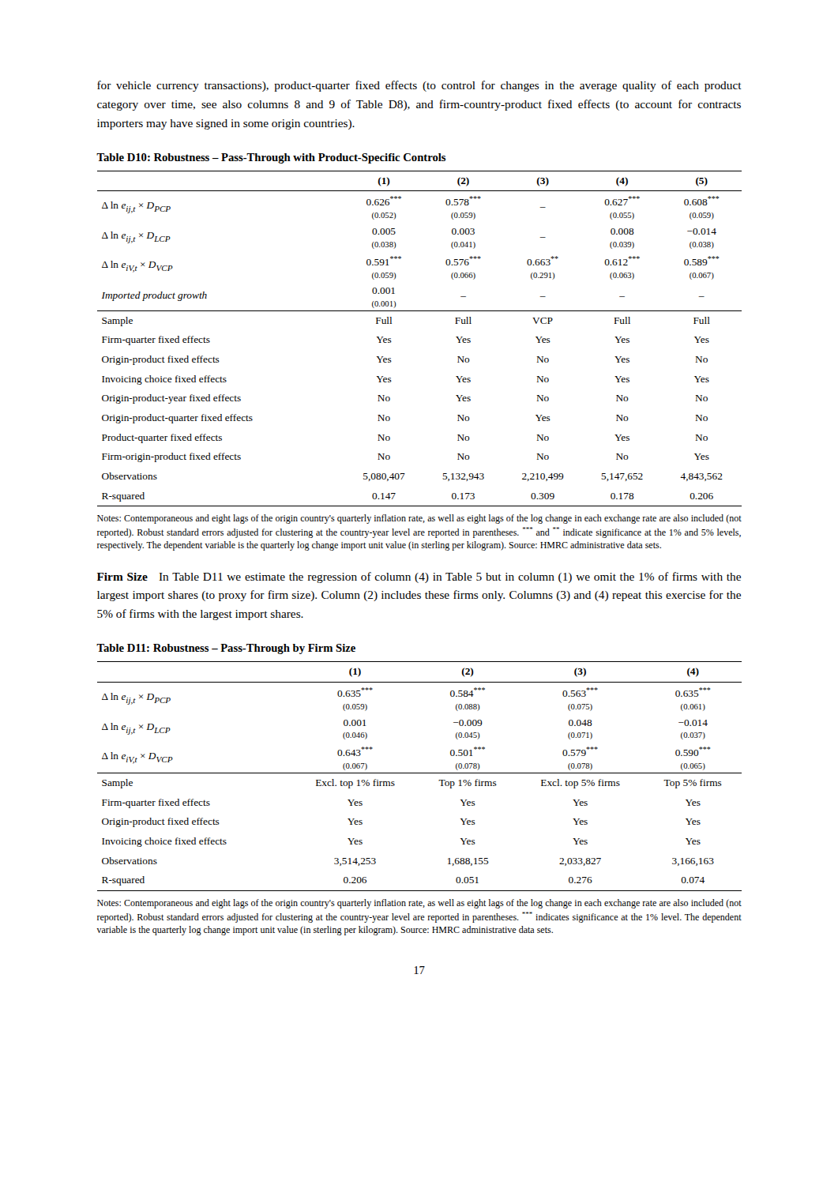for vehicle currency transactions), product-quarter fixed effects (to control for changes in the average quality of each product category over time, see also columns 8 and 9 of Table D8), and firm-country-product fixed effects (to account for contracts importers may have signed in some origin countries).
Table D10: Robustness – Pass-Through with Product-Specific Controls
| | (1) | (2) | (3) | (4) | (5) |
| --- | --- | --- | --- | --- | --- |
| Δ ln e ij,t × D PCP | 0.626 *** (0.052) | 0.578 *** (0.059) | – | 0.627 *** (0.055) | 0.608 *** (0.059) |
| Δ ln e ij,t × D LCP | 0.005 (0.038) | 0.003 (0.041) | – | 0.008 (0.039) | −0.014 (0.038) |
| Δ ln e iV,t × D VCP | 0.591 *** (0.059) | 0.576 *** (0.066) | 0.663 ** (0.291) | 0.612 *** (0.063) | 0.589 *** (0.067) |
| Imported product growth | 0.001 (0.001) | – | – | – | – |
| Sample | Full | Full | VCP | Full | Full |
| Firm-quarter fixed effects | Yes | Yes | Yes | Yes | Yes |
| Origin-product fixed effects | Yes | No | No | Yes | No |
| Invoicing choice fixed effects | Yes | Yes | No | Yes | Yes |
| Origin-product-year fixed effects | No | Yes | No | No | No |
| Origin-product-quarter fixed effects | No | No | Yes | No | No |
| Product-quarter fixed effects | No | No | No | Yes | No |
| Firm-origin-product fixed effects | No | No | No | No | Yes |
| Observations | 5,080,407 | 5,132,943 | 2,210,499 | 5,147,652 | 4,843,562 |
| R-squared | 0.147 | 0.173 | 0.309 | 0.178 | 0.206 |
Notes: Contemporaneous and eight lags of the origin country's quarterly inflation rate, as well as eight lags of the log change in each exchange rate are also included (not reported). Robust standard errors adjusted for clustering at the country-year level are reported in parentheses. *** and ** indicate significance at the 1% and 5% levels, respectively. The dependent variable is the quarterly log change import unit value (in sterling per kilogram). Source: HMRC administrative data sets.
Firm Size In Table D11 we estimate the regression of column (4) in Table 5 but in column (1) we omit the 1% of firms with the largest import shares (to proxy for firm size). Column (2) includes these firms only. Columns (3) and (4) repeat this exercise for the 5% of firms with the largest import shares.
Table D11: Robustness – Pass-Through by Firm Size
| | (1) | (2) | (3) | (4) |
| --- | --- | --- | --- | --- |
| Δ ln e ij,t × D PCP | 0.635 *** (0.059) | 0.584 *** (0.088) | 0.563 *** (0.075) | 0.635 *** (0.061) |
| Δ ln e ij,t × D LCP | 0.001 (0.046) | −0.009 (0.045) | 0.048 (0.071) | −0.014 (0.037) |
| Δ ln e iV,t × D VCP | 0.643 *** (0.067) | 0.501 *** (0.078) | 0.579 *** (0.078) | 0.590 *** (0.065) |
| Sample | Excl. top 1% firms | Top 1% firms | Excl. top 5% firms | Top 5% firms |
| Firm-quarter fixed effects | Yes | Yes | Yes | Yes |
| Origin-product fixed effects | Yes | Yes | Yes | Yes |
| Invoicing choice fixed effects | Yes | Yes | Yes | Yes |
| Observations | 3,514,253 | 1,688,155 | 2,033,827 | 3,166,163 |
| R-squared | 0.206 | 0.051 | 0.276 | 0.074 |
Notes: Contemporaneous and eight lags of the origin country's quarterly inflation rate, as well as eight lags of the log change in each exchange rate are also included (not reported). Robust standard errors adjusted for clustering at the country-year level are reported in parentheses. *** indicates significance at the 1% level. The dependent variable is the quarterly log change import unit value (in sterling per kilogram). Source: HMRC administrative data sets.
17